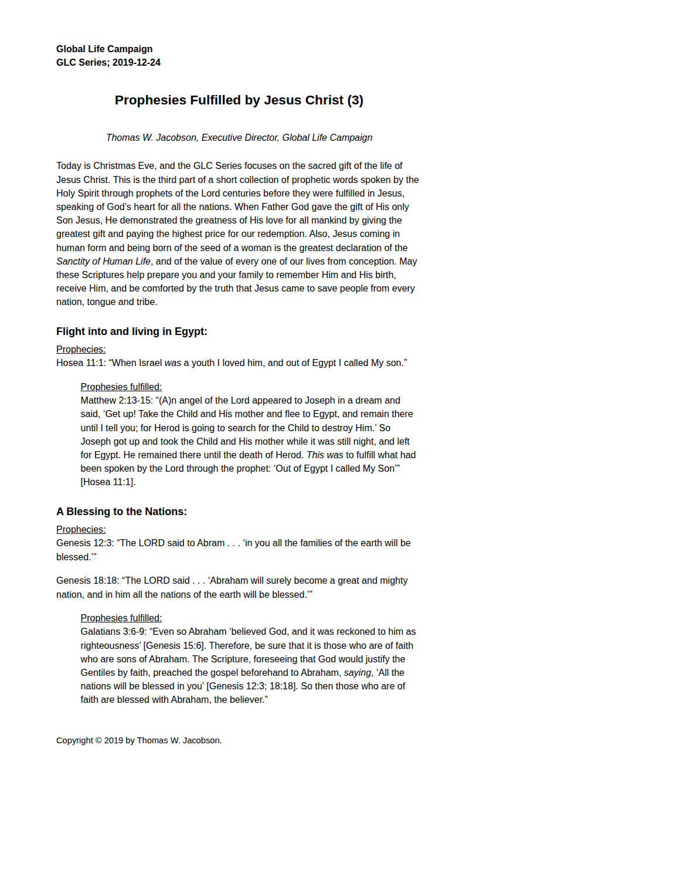Global Life Campaign
GLC Series; 2019-12-24
Prophesies Fulfilled by Jesus Christ (3)
Thomas W. Jacobson, Executive Director, Global Life Campaign
Today is Christmas Eve, and the GLC Series focuses on the sacred gift of the life of Jesus Christ. This is the third part of a short collection of prophetic words spoken by the Holy Spirit through prophets of the Lord centuries before they were fulfilled in Jesus, speaking of God’s heart for all the nations. When Father God gave the gift of His only Son Jesus, He demonstrated the greatness of His love for all mankind by giving the greatest gift and paying the highest price for our redemption. Also, Jesus coming in human form and being born of the seed of a woman is the greatest declaration of the Sanctity of Human Life, and of the value of every one of our lives from conception. May these Scriptures help prepare you and your family to remember Him and His birth, receive Him, and be comforted by the truth that Jesus came to save people from every nation, tongue and tribe.
Flight into and living in Egypt:
Prophecies:
Hosea 11:1: “When Israel was a youth I loved him, and out of Egypt I called My son.”
Prophesies fulfilled:
Matthew 2:13-15: “(A)n angel of the Lord appeared to Joseph in a dream and said, ‘Get up! Take the Child and His mother and flee to Egypt, and remain there until I tell you; for Herod is going to search for the Child to destroy Him.’ So Joseph got up and took the Child and His mother while it was still night, and left for Egypt. He remained there until the death of Herod. This was to fulfill what had been spoken by the Lord through the prophet: ‘Out of Egypt I called My Son’” [Hosea 11:1].
A Blessing to the Nations:
Prophecies:
Genesis 12:3: “The LORD said to Abram . . . ‘in you all the families of the earth will be blessed.’”
Genesis 18:18: “The LORD said . . . ‘Abraham will surely become a great and mighty nation, and in him all the nations of the earth will be blessed.’”
Prophesies fulfilled:
Galatians 3:6-9: “Even so Abraham ‘believed God, and it was reckoned to him as righteousness’ [Genesis 15:6]. Therefore, be sure that it is those who are of faith who are sons of Abraham. The Scripture, foreseeing that God would justify the Gentiles by faith, preached the gospel beforehand to Abraham, saying, ‘All the nations will be blessed in you’ [Genesis 12:3; 18:18]. So then those who are of faith are blessed with Abraham, the believer.”
Copyright © 2019 by Thomas W. Jacobson.